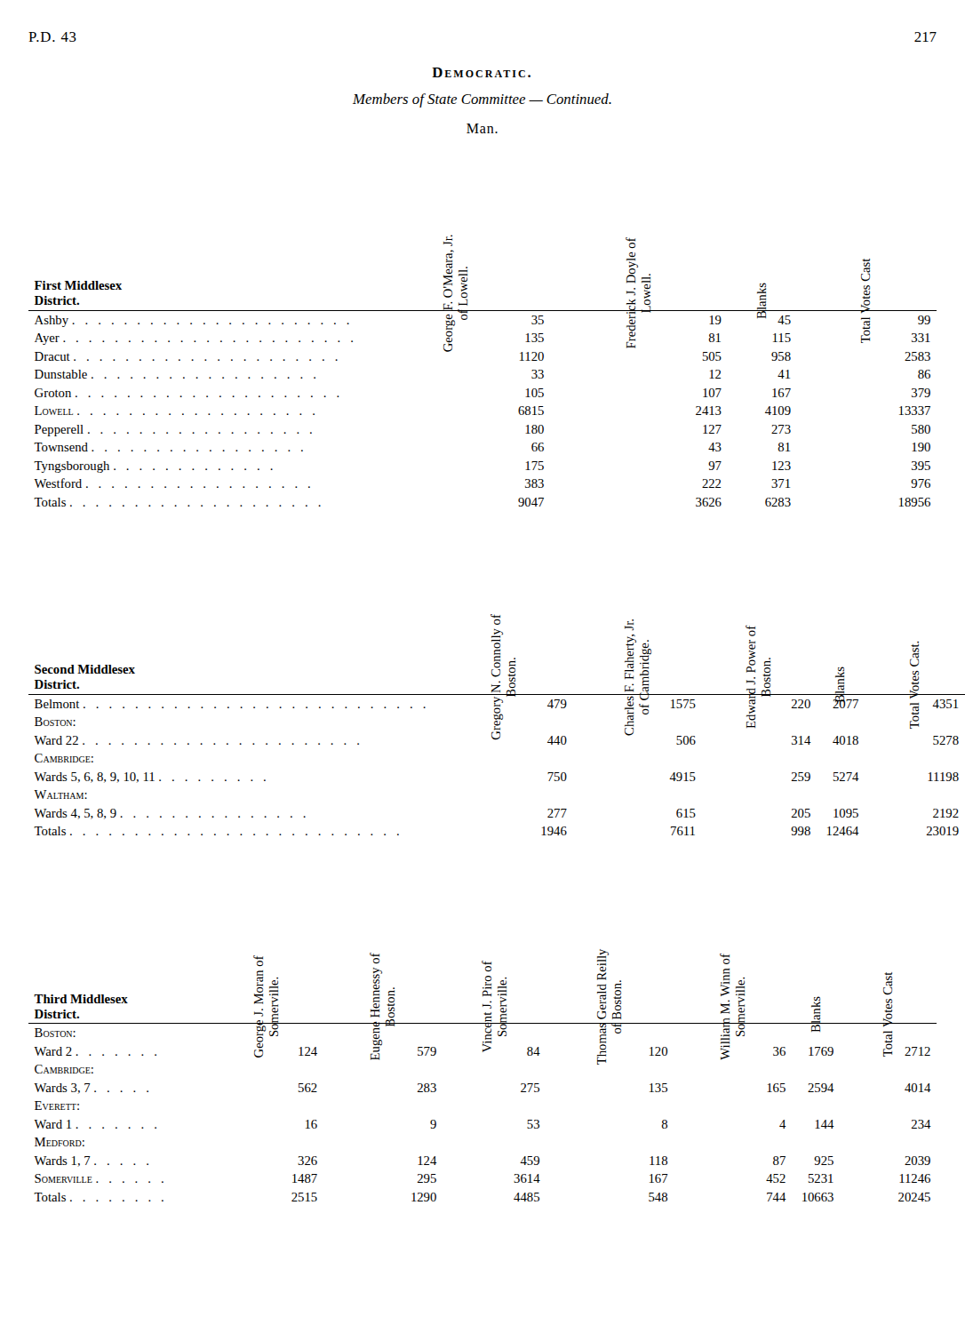P.D. 43 217
Democratic.
Members of State Committee — Continued.
Man.
| First Middlesex District. | George F. O'Meara, Jr. of Lowell. | Frederick J. Doyle of Lowell. | Blanks | Total Votes Cast |
| --- | --- | --- | --- | --- |
| Ashby . . . . . . . . . . . . . . . . . . . . . . | 35 | 19 | 45 | 99 |
| Ayer . . . . . . . . . . . . . . . . . . . . . . . | 135 | 81 | 115 | 331 |
| Dracut . . . . . . . . . . . . . . . . . . . . . | 1120 | 505 | 958 | 2583 |
| Dunstable . . . . . . . . . . . . . . . . . . | 33 | 12 | 41 | 86 |
| Groton . . . . . . . . . . . . . . . . . . . . . | 105 | 107 | 167 | 379 |
| L owell . . . . . . . . . . . . . . . . . . . | 6815 | 2413 | 4109 | 13337 |
| Pepperell . . . . . . . . . . . . . . . . . . | 180 | 127 | 273 | 580 |
| Townsend . . . . . . . . . . . . . . . . . | 66 | 43 | 81 | 190 |
| Tyngsborough . . . . . . . . . . . . . | 175 | 97 | 123 | 395 |
| Westford . . . . . . . . . . . . . . . . . . | 383 | 222 | 371 | 976 |
| Totals . . . . . . . . . . . . . . . . . . . . | 9047 | 3626 | 6283 | 18956 |
| Second Middlesex District. | Gregory N. Connolly of Boston. | Charles F. Flaherty, Jr. of Cambridge. | Edward J. Power of Boston. | Blanks | Total Votes Cast. |
| --- | --- | --- | --- | --- | --- |
| Belmont . . . . . . . . . . . . . . . . . . . . . . . . . . . | 479 | 1575 | 220 | 2077 | 4351 |
| B oston : | | | | | |
| Ward 22 . . . . . . . . . . . . . . . . . . . . . . | 440 | 506 | 314 | 4018 | 5278 |
| C ambridge : | | | | | |
| Wards 5, 6, 8, 9, 10, 11 . . . . . . . . . | 750 | 4915 | 259 | 5274 | 11198 |
| W altham : | | | | | |
| Wards 4, 5, 8, 9 . . . . . . . . . . . . . . . | 277 | 615 | 205 | 1095 | 2192 |
| Totals . . . . . . . . . . . . . . . . . . . . . . . . . . | 1946 | 7611 | 998 | 12464 | 23019 |
| Third Middlesex District. | George J. Moran of Somerville. | Eugene Hennessy of Boston. | Vincent J. Piro of Somerville. | Thomas Gerald Reilly of Boston. | William M. Winn of Somerville. | Blanks | Total Votes Cast |
| --- | --- | --- | --- | --- | --- | --- | --- |
| B oston : | | | | | | | |
| Ward 2 . . . . . . . | 124 | 579 | 84 | 120 | 36 | 1769 | 2712 |
| C ambridge : | | | | | | | |
| Wards 3, 7 . . . . . | 562 | 283 | 275 | 135 | 165 | 2594 | 4014 |
| E verett : | | | | | | | |
| Ward 1 . . . . . . . | 16 | 9 | 53 | 8 | 4 | 144 | 234 |
| M edford : | | | | | | | |
| Wards 1, 7 . . . . . | 326 | 124 | 459 | 118 | 87 | 925 | 2039 |
| S omerville . . . . . . | 1487 | 295 | 3614 | 167 | 452 | 5231 | 11246 |
| Totals . . . . . . . . | 2515 | 1290 | 4485 | 548 | 744 | 10663 | 20245 |